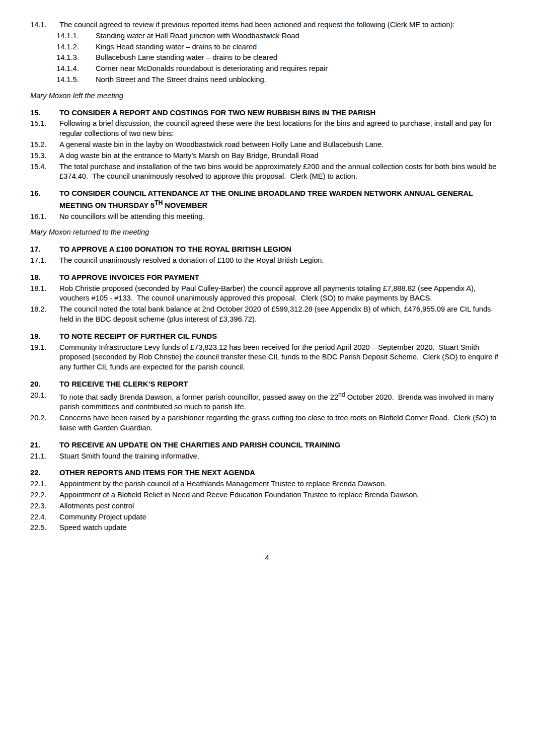14.1.
The council agreed to review if previous reported items had been actioned and request the following (Clerk ME to action):
14.1.1.
Standing water at Hall Road junction with Woodbastwick Road
14.1.2.
Kings Head standing water – drains to be cleared
14.1.3.
Bullacebush Lane standing water – drains to be cleared
14.1.4.
Corner near McDonalds roundabout is deteriorating and requires repair
14.1.5.
North Street and The Street drains need unblocking.
Mary Moxon left the meeting
15.
TO CONSIDER A REPORT AND COSTINGS FOR TWO NEW RUBBISH BINS IN THE PARISH
15.1.
Following a brief discussion, the council agreed these were the best locations for the bins and agreed to purchase, install and pay for regular collections of two new bins:
15.2.
A general waste bin in the layby on Woodbastwick road between Holly Lane and Bullacebush Lane.
15.3.
A dog waste bin at the entrance to Marty’s Marsh on Bay Bridge, Brundall Road
15.4.
The total purchase and installation of the two bins would be approximately £200 and the annual collection costs for both bins would be £374.40. The council unanimously resolved to approve this proposal. Clerk (ME) to action.
16.
TO CONSIDER COUNCIL ATTENDANCE AT THE ONLINE BROADLAND TREE WARDEN NETWORK ANNUAL GENERAL MEETING ON THURSDAY 5TH NOVEMBER
16.1.
No councillors will be attending this meeting.
Mary Moxon returned to the meeting
17.
TO APPROVE A £100 DONATION TO THE ROYAL BRITISH LEGION
17.1.
The council unanimously resolved a donation of £100 to the Royal British Legion.
18.
TO APPROVE INVOICES FOR PAYMENT
18.1.
Rob Christie proposed (seconded by Paul Culley-Barber) the council approve all payments totaling £7,888.82 (see Appendix A), vouchers #105 - #133. The council unanimously approved this proposal. Clerk (SO) to make payments by BACS.
18.2.
The council noted the total bank balance at 2nd October 2020 of £599,312.28 (see Appendix B) of which, £476,955.09 are CIL funds held in the BDC deposit scheme (plus interest of £3,396.72).
19.
TO NOTE RECEIPT OF FURTHER CIL FUNDS
19.1.
Community Infrastructure Levy funds of £73,823.12 has been received for the period April 2020 – September 2020. Stuart Smith proposed (seconded by Rob Christie) the council transfer these CIL funds to the BDC Parish Deposit Scheme. Clerk (SO) to enquire if any further CIL funds are expected for the parish council.
20.
TO RECEIVE THE CLERK’S REPORT
20.1.
To note that sadly Brenda Dawson, a former parish councillor, passed away on the 22nd October 2020. Brenda was involved in many parish committees and contributed so much to parish life.
20.2.
Concerns have been raised by a parishioner regarding the grass cutting too close to tree roots on Blofield Corner Road. Clerk (SO) to liaise with Garden Guardian.
21.
TO RECEIVE AN UPDATE ON THE CHARITIES AND PARISH COUNCIL TRAINING
21.1.
Stuart Smith found the training informative.
22.
OTHER REPORTS AND ITEMS FOR THE NEXT AGENDA
22.1.
Appointment by the parish council of a Heathlands Management Trustee to replace Brenda Dawson.
22.2.
Appointment of a Blofield Relief in Need and Reeve Education Foundation Trustee to replace Brenda Dawson.
22.3.
Allotments pest control
22.4.
Community Project update
22.5.
Speed watch update
4